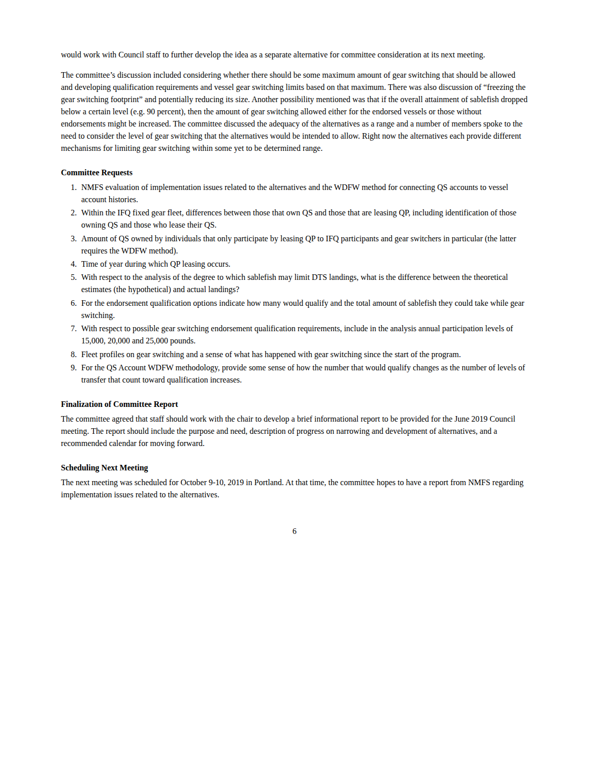would work with Council staff to further develop the idea as a separate alternative for committee consideration at its next meeting.
The committee’s discussion included considering whether there should be some maximum amount of gear switching that should be allowed and developing qualification requirements and vessel gear switching limits based on that maximum. There was also discussion of “freezing the gear switching footprint” and potentially reducing its size. Another possibility mentioned was that if the overall attainment of sablefish dropped below a certain level (e.g. 90 percent), then the amount of gear switching allowed either for the endorsed vessels or those without endorsements might be increased. The committee discussed the adequacy of the alternatives as a range and a number of members spoke to the need to consider the level of gear switching that the alternatives would be intended to allow. Right now the alternatives each provide different mechanisms for limiting gear switching within some yet to be determined range.
Committee Requests
NMFS evaluation of implementation issues related to the alternatives and the WDFW method for connecting QS accounts to vessel account histories.
Within the IFQ fixed gear fleet, differences between those that own QS and those that are leasing QP, including identification of those owning QS and those who lease their QS.
Amount of QS owned by individuals that only participate by leasing QP to IFQ participants and gear switchers in particular (the latter requires the WDFW method).
Time of year during which QP leasing occurs.
With respect to the analysis of the degree to which sablefish may limit DTS landings, what is the difference between the theoretical estimates (the hypothetical) and actual landings?
For the endorsement qualification options indicate how many would qualify and the total amount of sablefish they could take while gear switching.
With respect to possible gear switching endorsement qualification requirements, include in the analysis annual participation levels of 15,000, 20,000 and 25,000 pounds.
Fleet profiles on gear switching and a sense of what has happened with gear switching since the start of the program.
For the QS Account WDFW methodology, provide some sense of how the number that would qualify changes as the number of levels of transfer that count toward qualification increases.
Finalization of Committee Report
The committee agreed that staff should work with the chair to develop a brief informational report to be provided for the June 2019 Council meeting. The report should include the purpose and need, description of progress on narrowing and development of alternatives, and a recommended calendar for moving forward.
Scheduling Next Meeting
The next meeting was scheduled for October 9-10, 2019 in Portland. At that time, the committee hopes to have a report from NMFS regarding implementation issues related to the alternatives.
6